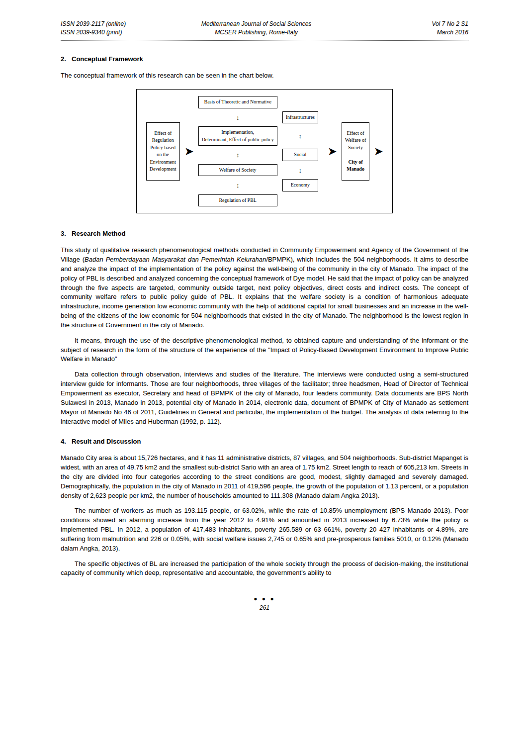| ISSN 2039-2117 (online) ISSN 2039-9340 (print) | Mediterranean Journal of Social Sciences MCSER Publishing, Rome-Italy | Vol 7 No 2 S1 March 2016 |
2. Conceptual Framework
The conceptual framework of this research can be seen in the chart below.
| Effect of Regulation Policy based on the Environment Development | ➤ | Basis of Theoretic and Normative | | | ➤ | Effect of Welfare of Society City of Manado | ➤ |
| ↕ | Infrastructures | |
| Implementation, Determinant, Effect of public policy | ↕ | |
| ↕ | Social | |
| Welfare of Society | ↕ | |
| ↕ | Economy | |
| Regulation of PBL | | |
3. Research Method
This study of qualitative research phenomenological methods conducted in Community Empowerment and Agency of the Government of the Village (Badan Pemberdayaan Masyarakat dan Pemerintah Kelurahan/BPMPK), which includes the 504 neighborhoods. It aims to describe and analyze the impact of the implementation of the policy against the well-being of the community in the city of Manado. The impact of the policy of PBL is described and analyzed concerning the conceptual framework of Dye model. He said that the impact of policy can be analyzed through the five aspects are targeted, community outside target, next policy objectives, direct costs and indirect costs. The concept of community welfare refers to public policy guide of PBL. It explains that the welfare society is a condition of harmonious adequate infrastructure, income generation low economic community with the help of additional capital for small businesses and an increase in the well-being of the citizens of the low economic for 504 neighborhoods that existed in the city of Manado. The neighborhood is the lowest region in the structure of Government in the city of Manado.
It means, through the use of the descriptive-phenomenological method, to obtained capture and understanding of the informant or the subject of research in the form of the structure of the experience of the "Impact of Policy-Based Development Environment to Improve Public Welfare in Manado"
Data collection through observation, interviews and studies of the literature. The interviews were conducted using a semi-structured interview guide for informants. Those are four neighborhoods, three villages of the facilitator; three headsmen, Head of Director of Technical Empowerment as executor, Secretary and head of BPMPK of the city of Manado, four leaders community. Data documents are BPS North Sulawesi in 2013, Manado in 2013, potential city of Manado in 2014, electronic data, document of BPMPK of City of Manado as settlement Mayor of Manado No 46 of 2011, Guidelines in General and particular, the implementation of the budget. The analysis of data referring to the interactive model of Miles and Huberman (1992, p. 112).
4. Result and Discussion
Manado City area is about 15,726 hectares, and it has 11 administrative districts, 87 villages, and 504 neighborhoods. Sub-district Mapanget is widest, with an area of 49.75 km2 and the smallest sub-district Sario with an area of 1.75 km2. Street length to reach of 605,213 km. Streets in the city are divided into four categories according to the street conditions are good, modest, slightly damaged and severely damaged. Demographically, the population in the city of Manado in 2011 of 419,596 people, the growth of the population of 1.13 percent, or a population density of 2,623 people per km2, the number of households amounted to 111.308 (Manado dalam Angka 2013).
The number of workers as much as 193.115 people, or 63.02%, while the rate of 10.85% unemployment (BPS Manado 2013). Poor conditions showed an alarming increase from the year 2012 to 4.91% and amounted in 2013 increased by 6.73% while the policy is implemented PBL. In 2012, a population of 417,483 inhabitants, poverty 265.589 or 63 661%, poverty 20 427 inhabitants or 4.89%, are suffering from malnutrition and 226 or 0.05%, with social welfare issues 2,745 or 0.65% and pre-prosperous families 5010, or 0.12% (Manado dalam Angka, 2013).
The specific objectives of BL are increased the participation of the whole society through the process of decision-making, the institutional capacity of community which deep, representative and accountable, the government's ability to
● ● ●
261